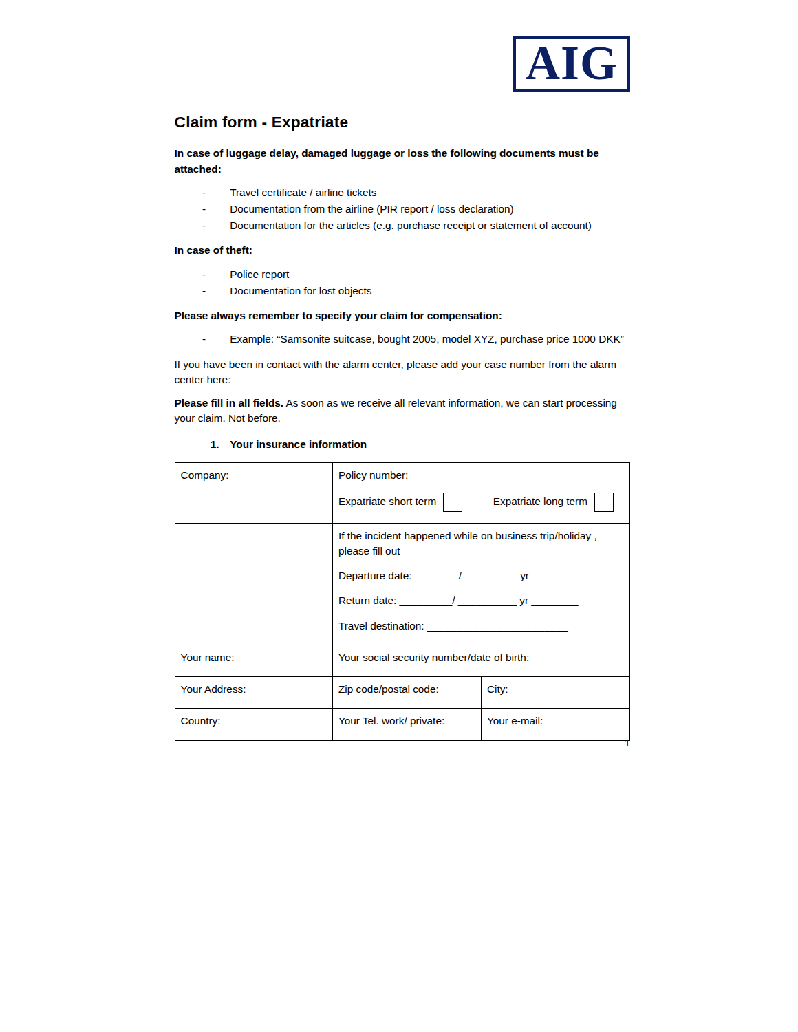AIG
Claim form - Expatriate
In case of luggage delay, damaged luggage or loss the following documents must be attached:
Travel certificate / airline tickets
Documentation from the airline (PIR report / loss declaration)
Documentation for the articles (e.g. purchase receipt or statement of account)
In case of theft:
Police report
Documentation for lost objects
Please always remember to specify your claim for compensation:
Example: “Samsonite suitcase, bought 2005, model XYZ, purchase price 1000 DKK”
If you have been in contact with the alarm center, please add your case number from the alarm center here:
Please fill in all fields. As soon as we receive all relevant information, we can start processing your claim. Not before.
Your insurance information
| Company: | Policy number: Expatriate short term Expatriate long term |
| | If the incident happened while on business trip/holiday , please fill out Departure date: _______ / _________ yr ________ Return date: _________/ __________ yr ________ Travel destination: ________________________ |
| Your name: | Your social security number/date of birth: |
| Your Address: | Zip code/postal code: | City: |
| Country: | Your Tel. work/ private: | Your e-mail: |
1